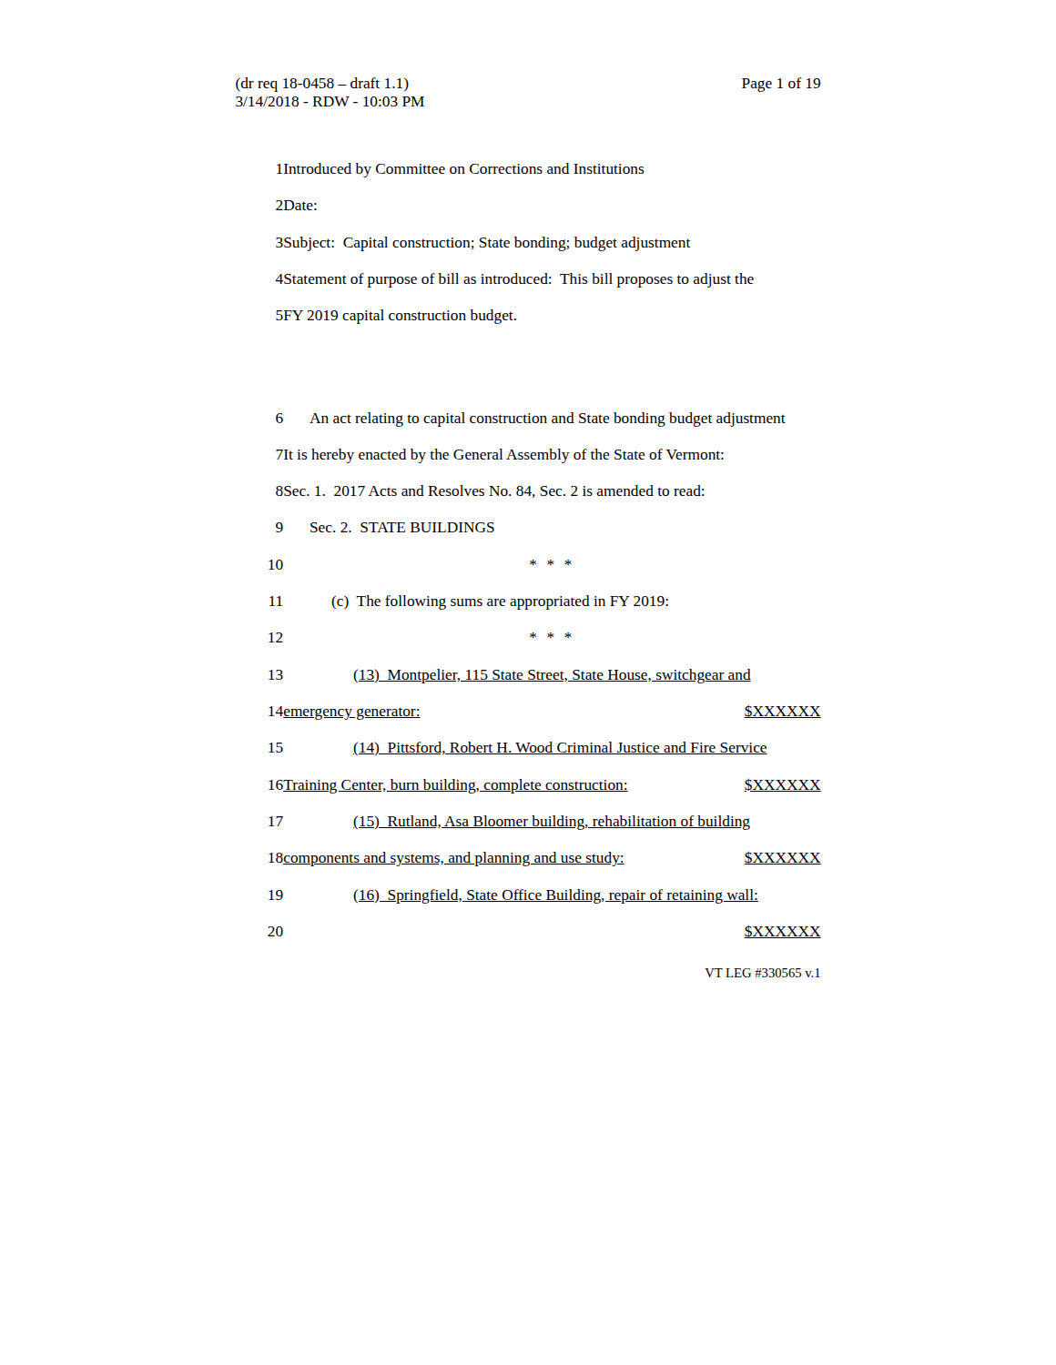(dr req 18-0458 – draft 1.1)
3/14/2018 - RDW - 10:03 PM
Page 1 of 19
| 1 | Introduced by Committee on Corrections and Institutions |
| 2 | Date: |
| 3 | Subject: Capital construction; State bonding; budget adjustment |
| 4 | Statement of purpose of bill as introduced: This bill proposes to adjust the |
| 5 | FY 2019 capital construction budget. |
| 6 | An act relating to capital construction and State bonding budget adjustment |
| 7 | It is hereby enacted by the General Assembly of the State of Vermont: |
| 8 | Sec. 1. 2017 Acts and Resolves No. 84, Sec. 2 is amended to read: |
| 9 | Sec. 2. STATE BUILDINGS |
| 10 | * * * |
| 11 | (c) The following sums are appropriated in FY 2019: |
| 12 | * * * |
| 13 | (13) Montpelier, 115 State Street, State House, switchgear and |
| 14 | emergency generator: $XXXXXX |
| 15 | (14) Pittsford, Robert H. Wood Criminal Justice and Fire Service |
| 16 | Training Center, burn building, complete construction: $XXXXXX |
| 17 | (15) Rutland, Asa Bloomer building, rehabilitation of building |
| 18 | components and systems, and planning and use study: $XXXXXX |
| 19 | (16) Springfield, State Office Building, repair of retaining wall: |
| 20 | $XXXXXX |
VT LEG #330565 v.1